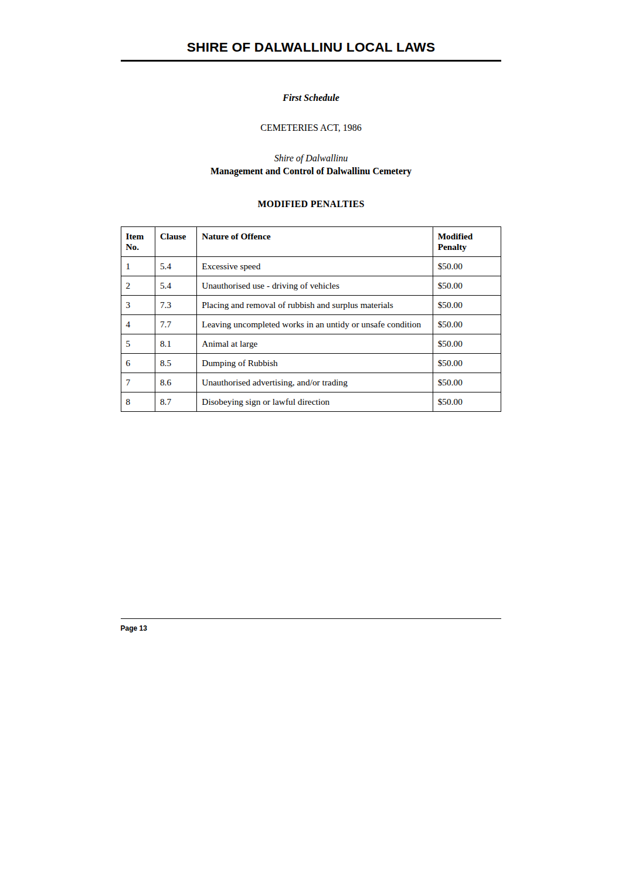SHIRE OF DALWALLINU LOCAL LAWS
First Schedule
CEMETERIES ACT, 1986
Shire of Dalwallinu
Management and Control of Dalwallinu Cemetery
MODIFIED PENALTIES
| Item No. | Clause | Nature of Offence | Modified Penalty |
| --- | --- | --- | --- |
| 1 | 5.4 | Excessive speed | $50.00 |
| 2 | 5.4 | Unauthorised use - driving of vehicles | $50.00 |
| 3 | 7.3 | Placing and removal of rubbish and surplus materials | $50.00 |
| 4 | 7.7 | Leaving uncompleted works in an untidy or unsafe condition | $50.00 |
| 5 | 8.1 | Animal at large | $50.00 |
| 6 | 8.5 | Dumping of Rubbish | $50.00 |
| 7 | 8.6 | Unauthorised advertising, and/or trading | $50.00 |
| 8 | 8.7 | Disobeying sign or lawful direction | $50.00 |
Page 13